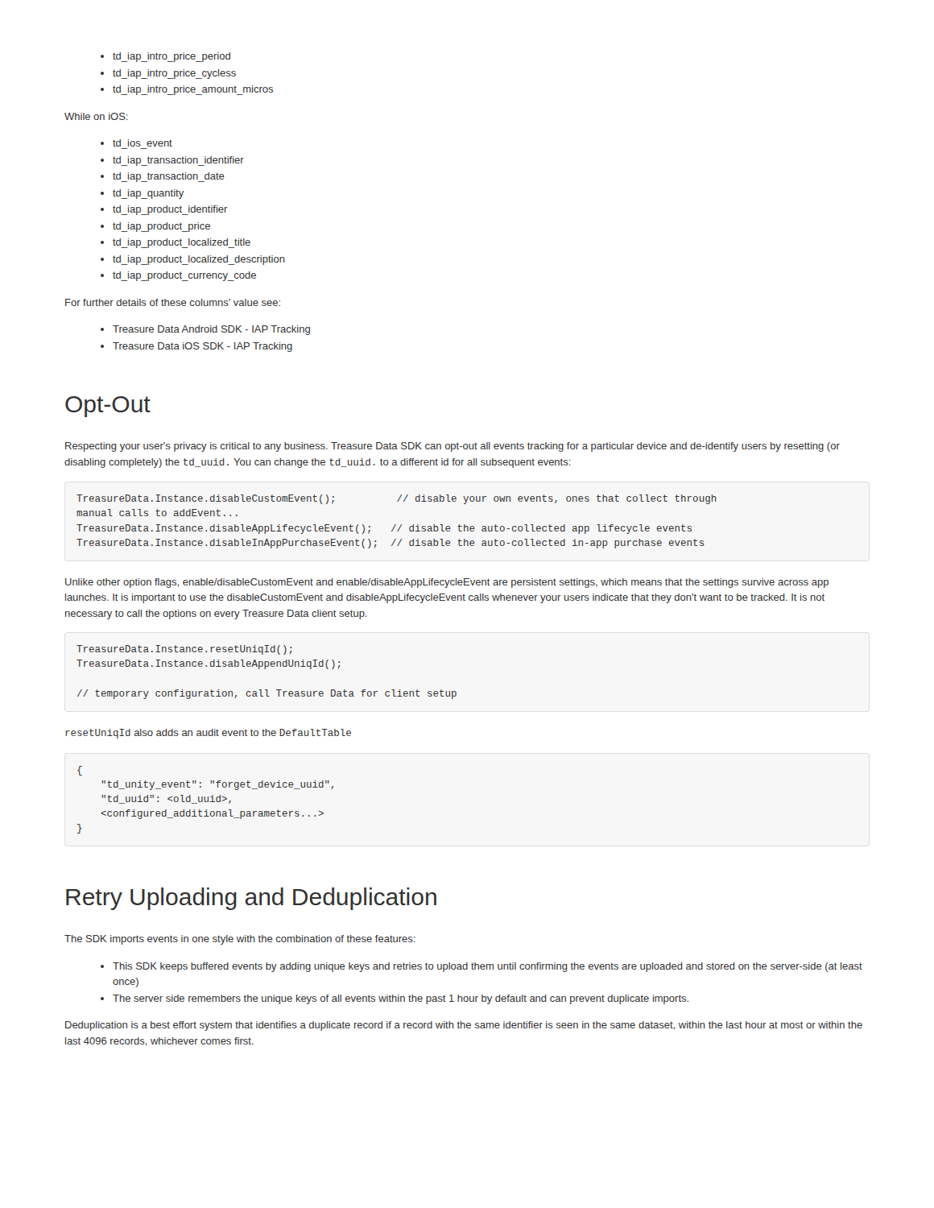td_iap_intro_price_period
td_iap_intro_price_cycless
td_iap_intro_price_amount_micros
While on iOS:
td_ios_event
td_iap_transaction_identifier
td_iap_transaction_date
td_iap_quantity
td_iap_product_identifier
td_iap_product_price
td_iap_product_localized_title
td_iap_product_localized_description
td_iap_product_currency_code
For further details of these columns' value see:
Treasure Data Android SDK - IAP Tracking
Treasure Data iOS SDK - IAP Tracking
Opt-Out
Respecting your user's privacy is critical to any business. Treasure Data SDK can opt-out all events tracking for a particular device and de-identify users by resetting (or disabling completely) the td_uuid. You can change the td_uuid. to a different id for all subsequent events:
TreasureData.Instance.disableCustomEvent();          // disable your own events, ones that collect through
manual calls to addEvent...
TreasureData.Instance.disableAppLifecycleEvent();   // disable the auto-collected app lifecycle events
TreasureData.Instance.disableInAppPurchaseEvent();  // disable the auto-collected in-app purchase events
Unlike other option flags, enable/disableCustomEvent and enable/disableAppLifecycleEvent are persistent settings, which means that the settings survive across app launches. It is important to use the disableCustomEvent and disableAppLifecycleEvent calls whenever your users indicate that they don't want to be tracked. It is not necessary to call the options on every Treasure Data client setup.
TreasureData.Instance.resetUniqId();
TreasureData.Instance.disableAppendUniqId();

// temporary configuration, call Treasure Data for client setup
resetUniqId also adds an audit event to the DefaultTable
{
    "td_unity_event": "forget_device_uuid",
    "td_uuid": <old_uuid>,
    <configured_additional_parameters...>
}
Retry Uploading and Deduplication
The SDK imports events in one style with the combination of these features:
This SDK keeps buffered events by adding unique keys and retries to upload them until confirming the events are uploaded and stored on the server-side (at least once)
The server side remembers the unique keys of all events within the past 1 hour by default and can prevent duplicate imports.
Deduplication is a best effort system that identifies a duplicate record if a record with the same identifier is seen in the same dataset, within the last hour at most or within the last 4096 records, whichever comes first.